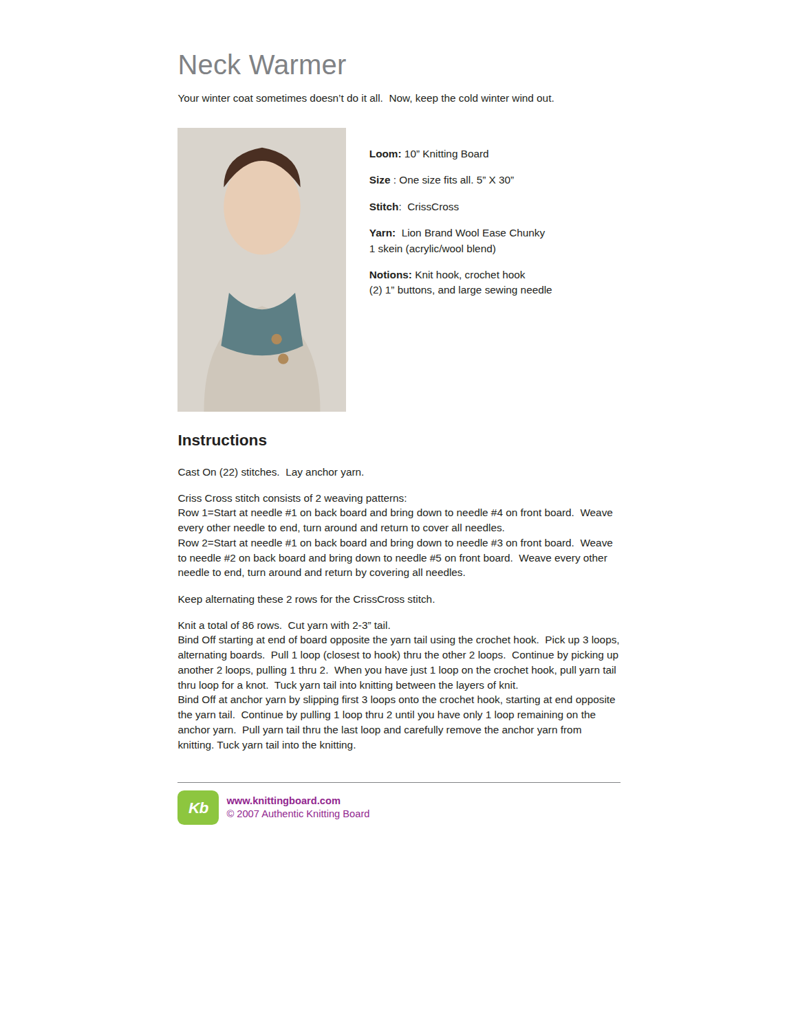Neck Warmer
Your winter coat sometimes doesn’t do it all. Now, keep the cold winter wind out.
Loom: 10” Knitting Board
Size : One size fits all. 5” X 30”
Stitch: CrissCross
Yarn: Lion Brand Wool Ease Chunky
1 skein (acrylic/wool blend)
Notions: Knit hook, crochet hook
(2) 1” buttons, and large sewing needle
Instructions
Cast On (22) stitches. Lay anchor yarn.
Criss Cross stitch consists of 2 weaving patterns:
Row 1=Start at needle #1 on back board and bring down to needle #4 on front board. Weave every other needle to end, turn around and return to cover all needles.
Row 2=Start at needle #1 on back board and bring down to needle #3 on front board. Weave to needle #2 on back board and bring down to needle #5 on front board. Weave every other needle to end, turn around and return by covering all needles.
Keep alternating these 2 rows for the CrissCross stitch.
Knit a total of 86 rows. Cut yarn with 2-3” tail.
Bind Off starting at end of board opposite the yarn tail using the crochet hook. Pick up 3 loops, alternating boards. Pull 1 loop (closest to hook) thru the other 2 loops. Continue by picking up another 2 loops, pulling 1 thru 2. When you have just 1 loop on the crochet hook, pull yarn tail thru loop for a knot. Tuck yarn tail into knitting between the layers of knit.
Bind Off at anchor yarn by slipping first 3 loops onto the crochet hook, starting at end opposite the yarn tail. Continue by pulling 1 loop thru 2 until you have only 1 loop remaining on the anchor yarn. Pull yarn tail thru the last loop and carefully remove the anchor yarn from knitting. Tuck yarn tail into the knitting.
Kb
www.knittingboard.com
© 2007 Authentic Knitting Board